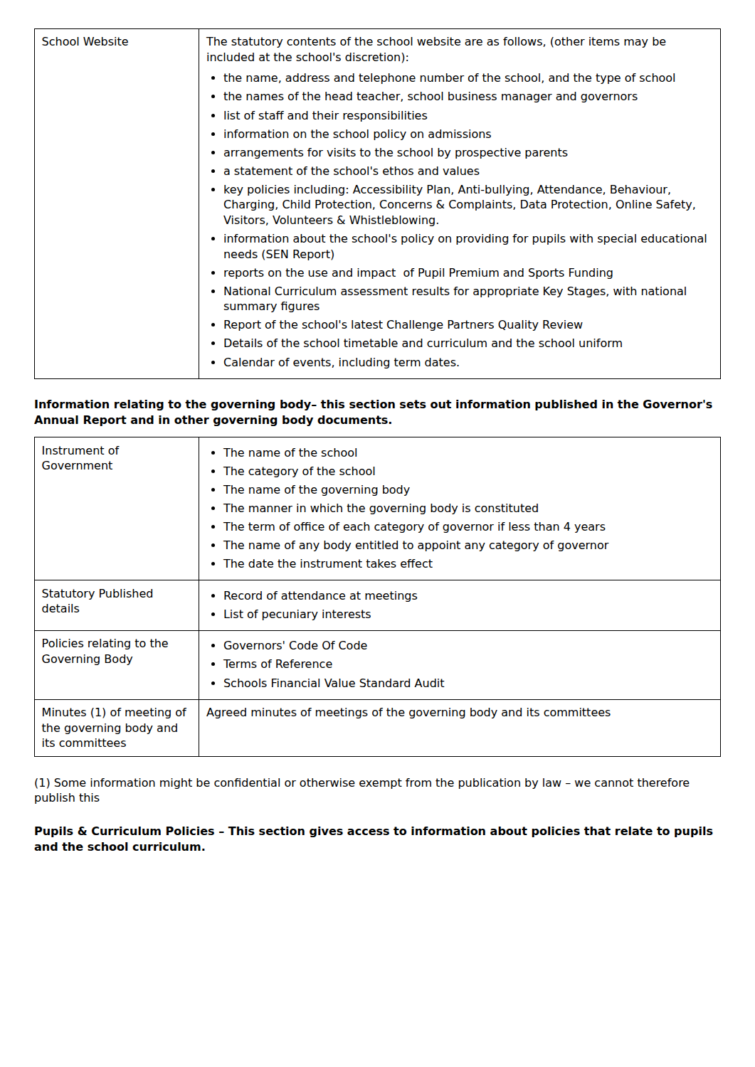| School Website | The statutory contents of the school website are as follows, (other items may be included at the school's discretion): the name, address and telephone number of the school, and the type of school the names of the head teacher, school business manager and governors list of staff and their responsibilities information on the school policy on admissions arrangements for visits to the school by prospective parents a statement of the school's ethos and values key policies including: Accessibility Plan, Anti-bullying, Attendance, Behaviour, Charging, Child Protection, Concerns & Complaints, Data Protection, Online Safety, Visitors, Volunteers & Whistleblowing. information about the school's policy on providing for pupils with special educational needs (SEN Report) reports on the use and impact of Pupil Premium and Sports Funding National Curriculum assessment results for appropriate Key Stages, with national summary figures Report of the school's latest Challenge Partners Quality Review Details of the school timetable and curriculum and the school uniform Calendar of events, including term dates. |
Information relating to the governing body– this section sets out information published in the Governor's Annual Report and in other governing body documents.
| Instrument of Government | The name of the school The category of the school The name of the governing body The manner in which the governing body is constituted The term of office of each category of governor if less than 4 years The name of any body entitled to appoint any category of governor The date the instrument takes effect |
| Statutory Published details | Record of attendance at meetings List of pecuniary interests |
| Policies relating to the Governing Body | Governors' Code Of Code Terms of Reference Schools Financial Value Standard Audit |
| Minutes (1) of meeting of the governing body and its committees | Agreed minutes of meetings of the governing body and its committees |
(1) Some information might be confidential or otherwise exempt from the publication by law – we cannot therefore publish this
Pupils & Curriculum Policies – This section gives access to information about policies that relate to pupils and the school curriculum.